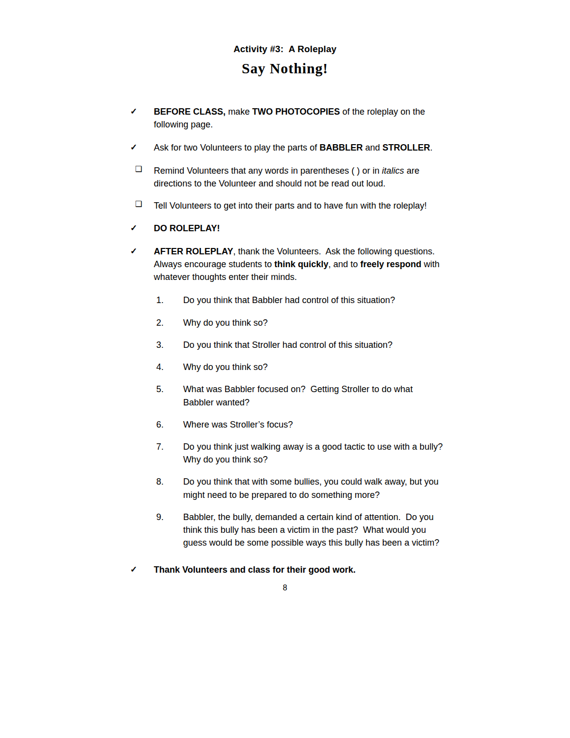Activity #3: A Roleplay
Say Nothing!
✓
BEFORE CLASS, make TWO PHOTOCOPIES of the roleplay on the following page.
✓
Ask for two Volunteers to play the parts of BABBLER and STROLLER.
❑
Remind Volunteers that any words in parentheses ( ) or in italics are directions to the Volunteer and should not be read out loud.
❑
Tell Volunteers to get into their parts and to have fun with the roleplay!
✓
DO ROLEPLAY!
✓
AFTER ROLEPLAY, thank the Volunteers. Ask the following questions. Always encourage students to think quickly, and to freely respond with whatever thoughts enter their minds.
1. Do you think that Babbler had control of this situation?
2. Why do you think so?
3. Do you think that Stroller had control of this situation?
4. Why do you think so?
5. What was Babbler focused on? Getting Stroller to do what Babbler wanted?
6. Where was Stroller’s focus?
7. Do you think just walking away is a good tactic to use with a bully? Why do you think so?
8. Do you think that with some bullies, you could walk away, but you might need to be prepared to do something more?
9. Babbler, the bully, demanded a certain kind of attention. Do you think this bully has been a victim in the past? What would you guess would be some possible ways this bully has been a victim?
✓
Thank Volunteers and class for their good work.
8